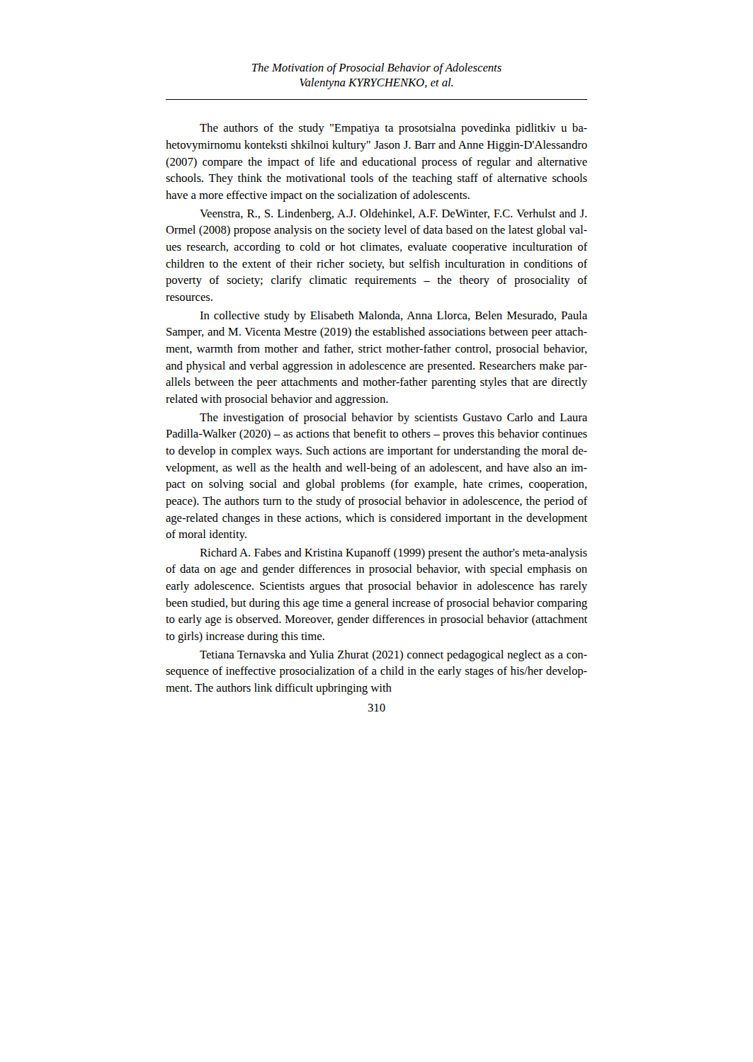The Motivation of Prosocial Behavior of Adolescents
Valentyna KYRYCHENKO, et al.
The authors of the study "Empatiya ta prosotsialna povedinka pidlitkiv u bahetovymirnomu konteksti shkilnoi kultury" Jason J. Barr and Anne Higgin-D'Alessandro (2007) compare the impact of life and educational process of regular and alternative schools. They think the motivational tools of the teaching staff of alternative schools have a more effective impact on the socialization of adolescents.
Veenstra, R., S. Lindenberg, A.J. Oldehinkel, A.F. DeWinter, F.C. Verhulst and J. Ormel (2008) propose analysis on the society level of data based on the latest global values research, according to cold or hot climates, evaluate cooperative inculturation of children to the extent of their richer society, but selfish inculturation in conditions of poverty of society; clarify climatic requirements – the theory of prosociality of resources.
In collective study by Elisabeth Malonda, Anna Llorca, Belen Mesurado, Paula Samper, and M. Vicenta Mestre (2019) the established associations between peer attachment, warmth from mother and father, strict mother-father control, prosocial behavior, and physical and verbal aggression in adolescence are presented. Researchers make parallels between the peer attachments and mother-father parenting styles that are directly related with prosocial behavior and aggression.
The investigation of prosocial behavior by scientists Gustavo Carlo and Laura Padilla-Walker (2020) – as actions that benefit to others – proves this behavior continues to develop in complex ways. Such actions are important for understanding the moral development, as well as the health and well-being of an adolescent, and have also an impact on solving social and global problems (for example, hate crimes, cooperation, peace). The authors turn to the study of prosocial behavior in adolescence, the period of age-related changes in these actions, which is considered important in the development of moral identity.
Richard A. Fabes and Kristina Kupanoff (1999) present the author's meta-analysis of data on age and gender differences in prosocial behavior, with special emphasis on early adolescence. Scientists argues that prosocial behavior in adolescence has rarely been studied, but during this age time a general increase of prosocial behavior comparing to early age is observed. Moreover, gender differences in prosocial behavior (attachment to girls) increase during this time.
Tetiana Ternavska and Yulia Zhurat (2021) connect pedagogical neglect as a consequence of ineffective prosocialization of a child in the early stages of his/her development. The authors link difficult upbringing with
310